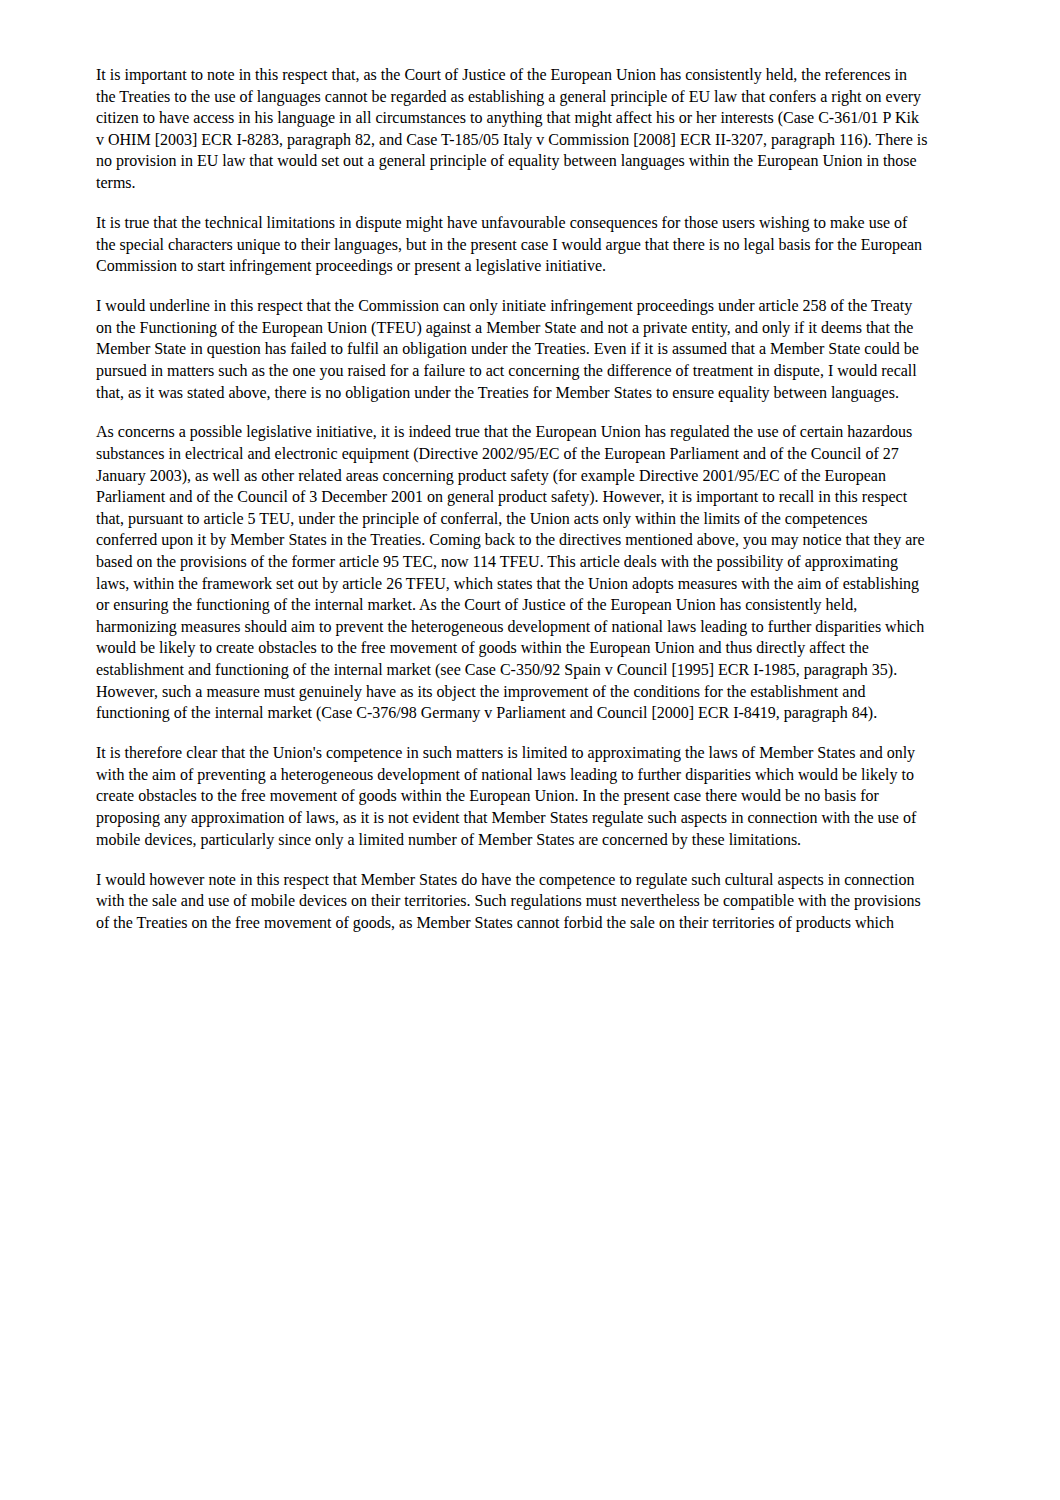It is important to note in this respect that, as the Court of Justice of the European Union has consistently held, the references in the Treaties to the use of languages cannot be regarded as establishing a general principle of EU law that confers a right on every citizen to have access in his language in all circumstances to anything that might affect his or her interests (Case C-361/01 P Kik v OHIM [2003] ECR I-8283, paragraph 82, and Case T-185/05 Italy v Commission [2008] ECR II-3207, paragraph 116). There is no provision in EU law that would set out a general principle of equality between languages within the European Union in those terms.
It is true that the technical limitations in dispute might have unfavourable consequences for those users wishing to make use of the special characters unique to their languages, but in the present case I would argue that there is no legal basis for the European Commission to start infringement proceedings or present a legislative initiative.
I would underline in this respect that the Commission can only initiate infringement proceedings under article 258 of the Treaty on the Functioning of the European Union (TFEU) against a Member State and not a private entity, and only if it deems that the Member State in question has failed to fulfil an obligation under the Treaties. Even if it is assumed that a Member State could be pursued in matters such as the one you raised for a failure to act concerning the difference of treatment in dispute, I would recall that, as it was stated above, there is no obligation under the Treaties for Member States to ensure equality between languages.
As concerns a possible legislative initiative, it is indeed true that the European Union has regulated the use of certain hazardous substances in electrical and electronic equipment (Directive 2002/95/EC of the European Parliament and of the Council of 27 January 2003), as well as other related areas concerning product safety (for example Directive 2001/95/EC of the European Parliament and of the Council of 3 December 2001 on general product safety). However, it is important to recall in this respect that, pursuant to article 5 TEU, under the principle of conferral, the Union acts only within the limits of the competences conferred upon it by Member States in the Treaties. Coming back to the directives mentioned above, you may notice that they are based on the provisions of the former article 95 TEC, now 114 TFEU. This article deals with the possibility of approximating laws, within the framework set out by article 26 TFEU, which states that the Union adopts measures with the aim of establishing or ensuring the functioning of the internal market. As the Court of Justice of the European Union has consistently held, harmonizing measures should aim to prevent the heterogeneous development of national laws leading to further disparities which would be likely to create obstacles to the free movement of goods within the European Union and thus directly affect the establishment and functioning of the internal market (see Case C-350/92 Spain v Council [1995] ECR I-1985, paragraph 35). However, such a measure must genuinely have as its object the improvement of the conditions for the establishment and functioning of the internal market (Case C-376/98 Germany v Parliament and Council [2000] ECR I-8419, paragraph 84).
It is therefore clear that the Union's competence in such matters is limited to approximating the laws of Member States and only with the aim of preventing a heterogeneous development of national laws leading to further disparities which would be likely to create obstacles to the free movement of goods within the European Union. In the present case there would be no basis for proposing any approximation of laws, as it is not evident that Member States regulate such aspects in connection with the use of mobile devices, particularly since only a limited number of Member States are concerned by these limitations.
I would however note in this respect that Member States do have the competence to regulate such cultural aspects in connection with the sale and use of mobile devices on their territories. Such regulations must nevertheless be compatible with the provisions of the Treaties on the free movement of goods, as Member States cannot forbid the sale on their territories of products which